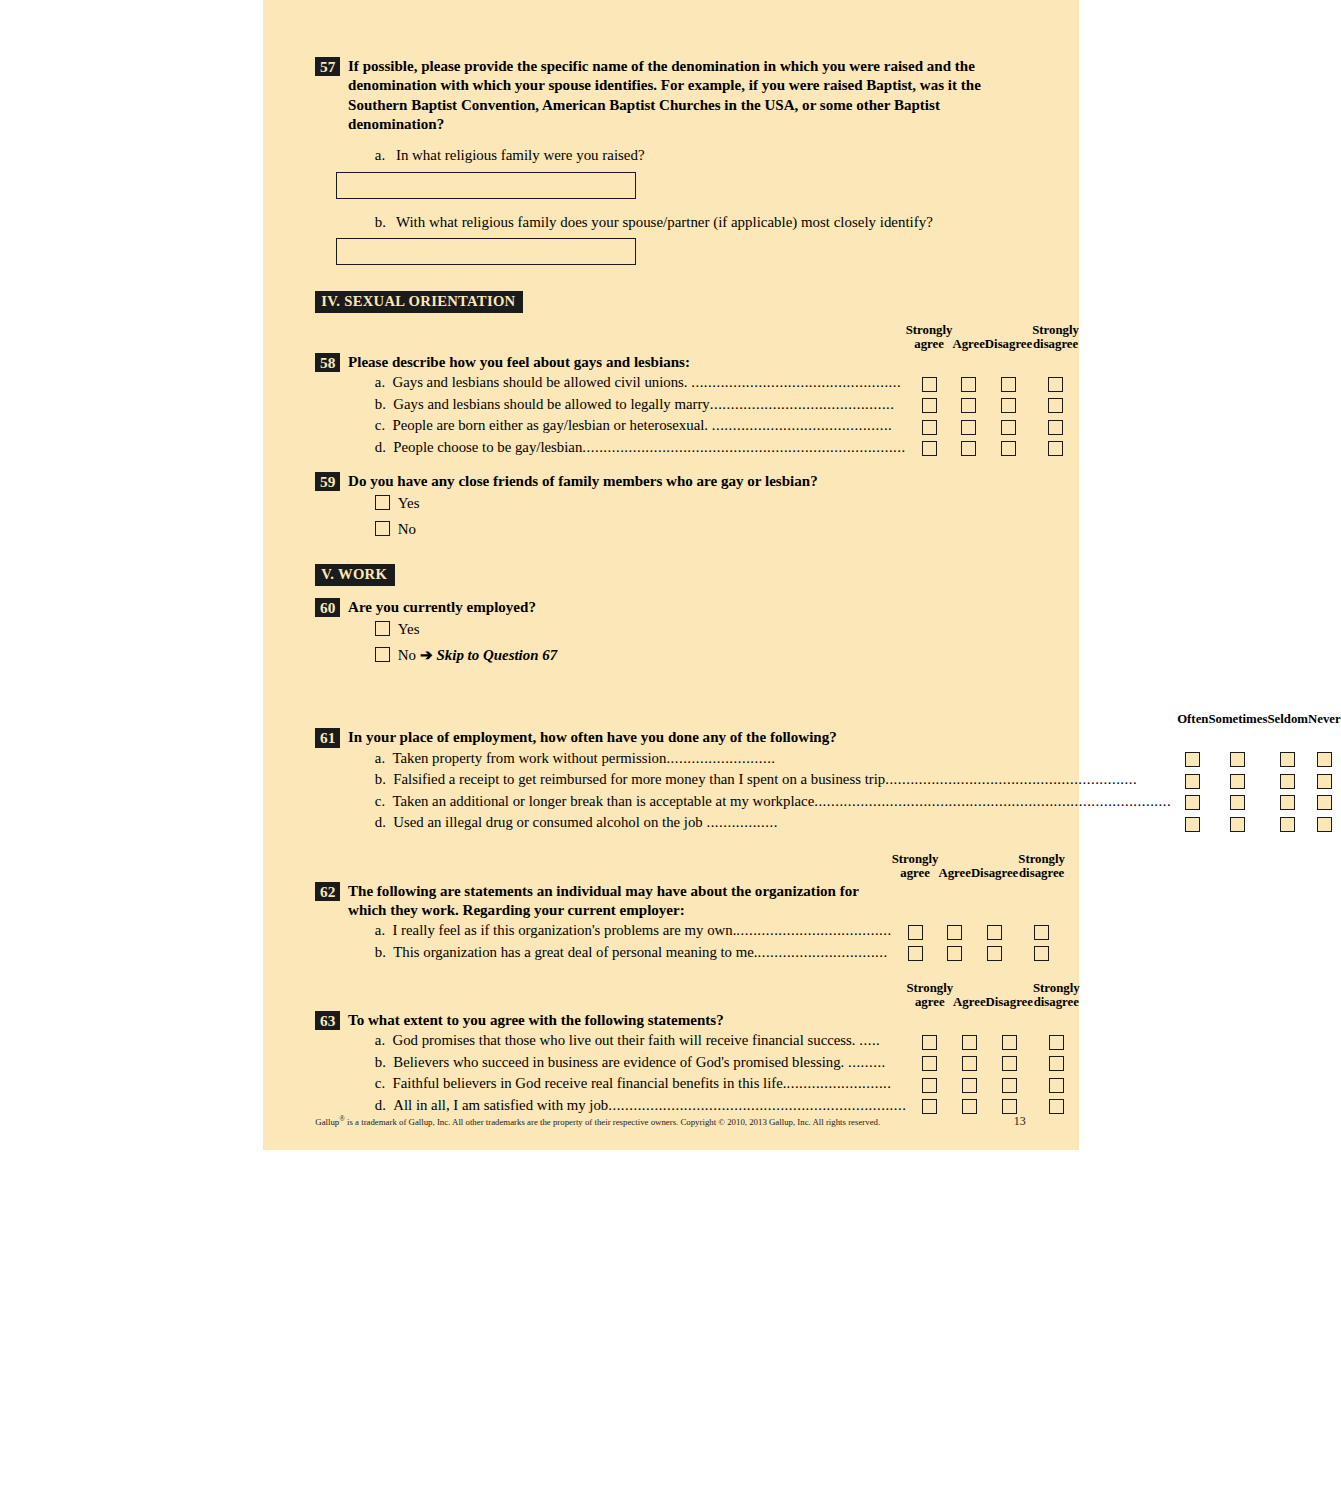57
If possible, please provide the specific name of the denomination in which you were raised and the denomination with which your spouse identifies. For example, if you were raised Baptist, was it the Southern Baptist Convention, American Baptist Churches in the USA, or some other Baptist denomination?
a. In what religious family were you raised?
b. With what religious family does your spouse/partner (if applicable) most closely identify?
IV. SEXUAL ORIENTATION
| | Strongly agree | Agree | Disagree | Strongly disagree |
| 58 Please describe how you feel about gays and lesbians: | | | | |
| a. Gays and lesbians should be allowed civil unions. .................................................. | | | | |
| b. Gays and lesbians should be allowed to legally marry ............................................ | | | | |
| c. People are born either as gay/lesbian or heterosexual. ........................................... | | | | |
| d. People choose to be gay/lesbian ............................................................................. | | | | |
59
Do you have any close friends of family members who are gay or lesbian?
Yes
No
V. WORK
60
Are you currently employed?
Yes
No ➔ Skip to Question 67
| | Often | Sometimes | Seldom | Never | Does not apply |
| 61 In your place of employment, how often have you done any of the following? | | | | | |
| a. Taken property from work without permission .......................... | | | | | |
| b. Falsified a receipt to get reimbursed for more money than I spent on a business trip ............................................................ | | | | | |
| c. Taken an additional or longer break than is acceptable at my workplace ..................................................................................... | | | | | |
| d. Used an illegal drug or consumed alcohol on the job ................. | | | | | |
| | Strongly agree | Agree | Disagree | Strongly disagree |
| 62 The following are statements an individual may have about the organization for which they work. Regarding your current employer: | | | | |
| a. I really feel as if this organization's problems are my own. ..................................... | | | | |
| b. This organization has a great deal of personal meaning to me. ............................... | | | | |
| | Strongly agree | Agree | Disagree | Strongly disagree |
| 63 To what extent to you agree with the following statements? | | | | |
| a. God promises that those who live out their faith will receive financial success. ..... | | | | |
| b. Believers who succeed in business are evidence of God's promised blessing. ......... | | | | |
| c. Faithful believers in God receive real financial benefits in this life. ......................... | | | | |
| d. All in all, I am satisfied with my job ....................................................................... | | | | |
13 Gallup® is a trademark of Gallup, Inc. All other trademarks are the property of their respective owners. Copyright © 2010, 2013 Gallup, Inc. All rights reserved.